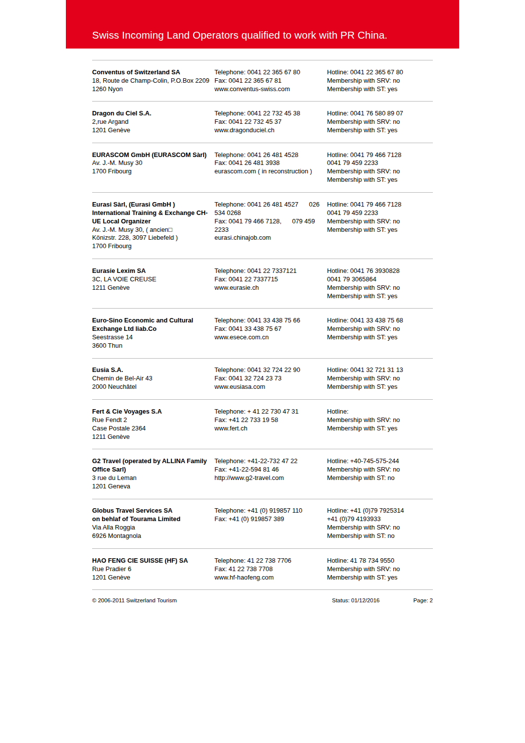Swiss Incoming Land Operators qualified to work with PR China.
| Conventus of Switzerland SA 18, Route de Champ-Colin, P.O.Box 2209 1260 Nyon | Telephone: 0041 22 365 67 80 Fax: 0041 22 365 67 81 www.conventus-swiss.com | Hotline: 0041 22 365 67 80 Membership with SRV: no Membership with ST: yes |
| Dragon du Ciel S.A. 2,rue Argand 1201 Genève | Telephone: 0041 22 732 45 38 Fax: 0041 22 732 45 37 www.dragonduciel.ch | Hotline: 0041 76 580 89 07 Membership with SRV: no Membership with ST: yes |
| EURASCOM GmbH (EURASCOM Sàrl) Av. J.-M. Musy 30 1700 Fribourg | Telephone: 0041 26 481 4528 Fax: 0041 26 481 3938 eurascom.com ( in reconstruction ) | Hotline: 0041 79 466 7128 0041 79 459 2233 Membership with SRV: no Membership with ST: yes |
| Eurasi Sàrl, (Eurasi GmbH ) International Training & Exchange CH-UE Local Organizer Av. J.-M. Musy 30, ( ancien□ Könizstr. 228, 3097 Liebefeld ) 1700 Fribourg | Telephone: 0041 26 481 4527 026 534 0268 Fax: 0041 79 466 7128, 079 459 2233 eurasi.chinajob.com | Hotline: 0041 79 466 7128 0041 79 459 2233 Membership with SRV: no Membership with ST: yes |
| Eurasie Lexim SA 3C, LA VOIE CREUSE 1211 Genève | Telephone: 0041 22 7337121 Fax: 0041 22 7337715 www.eurasie.ch | Hotline: 0041 76 3930828 0041 79 3065864 Membership with SRV: no Membership with ST: yes |
| Euro-Sino Economic and Cultural Exchange Ltd liab.Co Seestrasse 14 3600 Thun | Telephone: 0041 33 438 75 66 Fax: 0041 33 438 75 67 www.esece.com.cn | Hotline: 0041 33 438 75 68 Membership with SRV: no Membership with ST: yes |
| Eusia S.A. Chemin de Bel-Air 43 2000 Neuchâtel | Telephone: 0041 32 724 22 90 Fax: 0041 32 724 23 73 www.eusiasa.com | Hotline: 0041 32 721 31 13 Membership with SRV: no Membership with ST: yes |
| Fert & Cie Voyages S.A Rue Fendt 2 Case Postale 2364 1211 Genève | Telephone: + 41 22 730 47 31 Fax: +41 22 733 19 58 www.fert.ch | Hotline: Membership with SRV: no Membership with ST: yes |
| G2 Travel (operated by ALLINA Family Office Sarl) 3 rue du Leman 1201 Geneva | Telephone: +41-22-732 47 22 Fax: +41-22-594 81 46 http://www.g2-travel.com | Hotline: +40-745-575-244 Membership with SRV: no Membership with ST: no |
| Globus Travel Services SA on behlaf of Tourama Limited Via Alla Roggia 6926 Montagnola | Telephone: +41 (0) 919857 110 Fax: +41 (0) 919857 389 | Hotline: +41 (0)79 7925314 +41 (0)79 4193933 Membership with SRV: no Membership with ST: no |
| HAO FENG CIE SUISSE (HF) SA Rue Pradier 6 1201 Genève | Telephone: 41 22 738 7706 Fax: 41 22 738 7708 www.hf-haofeng.com | Hotline: 41 78 734 9550 Membership with SRV: no Membership with ST: yes |
© 2006-2011 Switzerland Tourism
Status: 01/12/2016
Page: 2